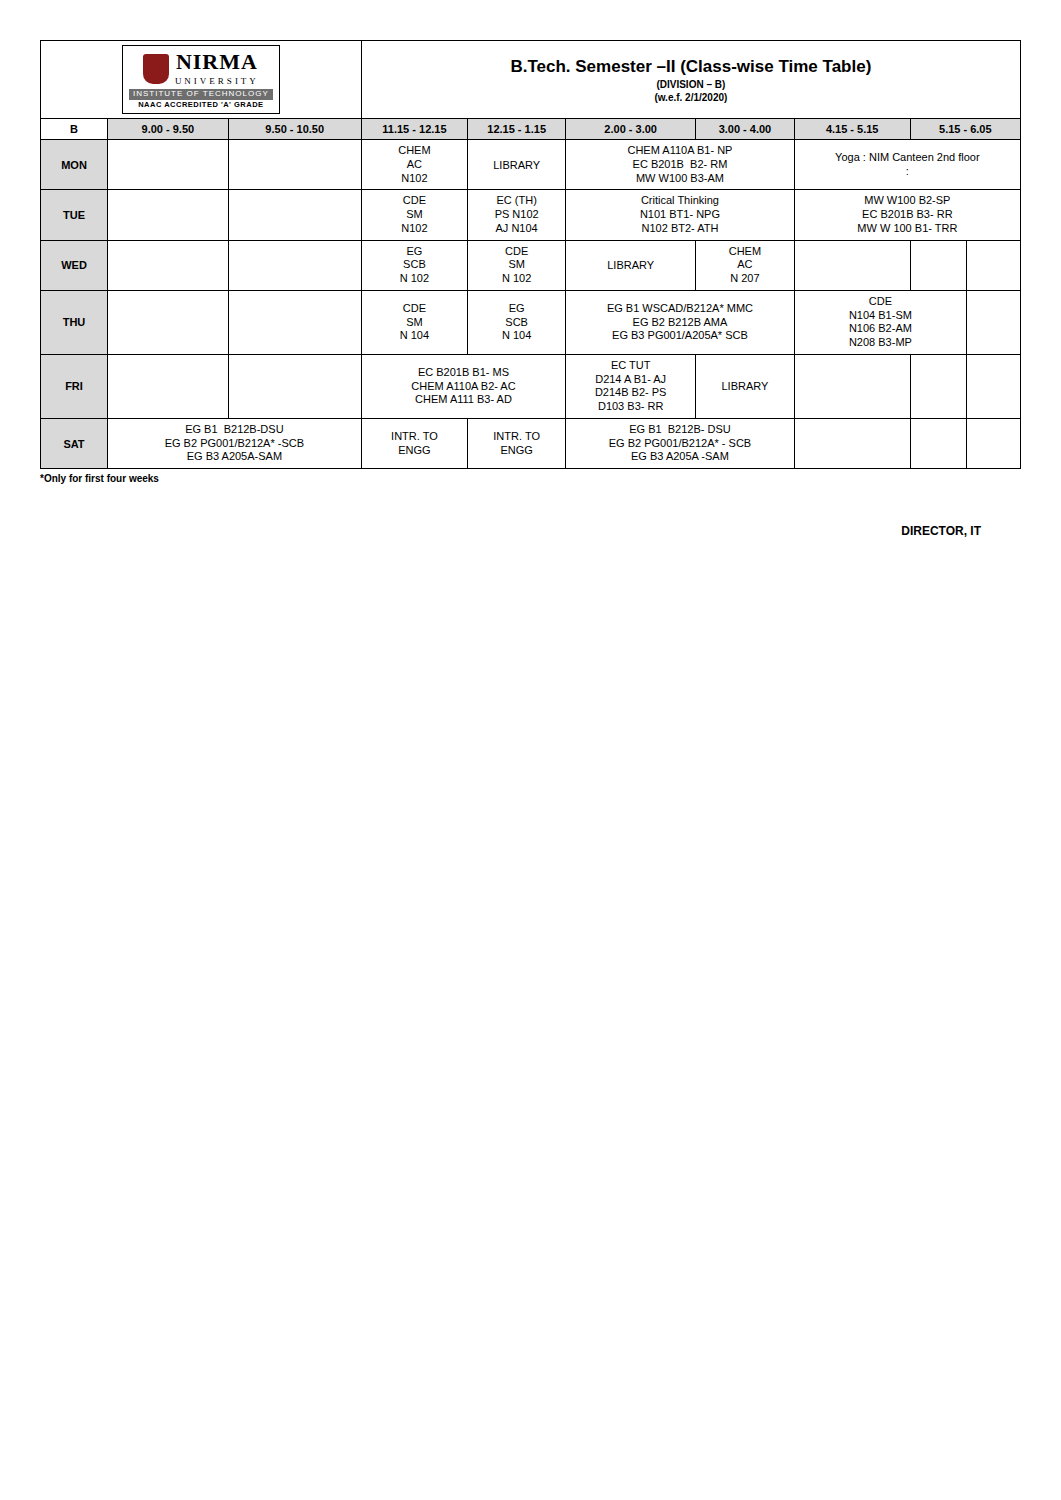| NIRMA UNIVERSITY INSTITUTE OF TECHNOLOGY NAAC ACCREDITED 'A' GRADE | B.Tech. Semester –II (Class-wise Time Table) (DIVISION – B) (w.e.f. 2/1/2020) |
| B | 9.00 - 9.50 | 9.50 - 10.50 | 11.15 - 12.15 | 12.15 - 1.15 | 2.00 - 3.00 | 3.00 - 4.00 | 4.15 - 5.15 | 5.15 - 6.05 |
| MON | | | CHEM AC N102 | LIBRARY | CHEM A110A B1- NP EC B201B B2- RM MW W100 B3-AM | Yoga : NIM Canteen 2nd floor : |
| TUE | | | CDE SM N102 | EC (TH) PS N102 AJ N104 | Critical Thinking N101 BT1- NPG N102 BT2- ATH | MW W100 B2-SP EC B201B B3- RR MW W 100 B1- TRR |
| WED | | | EG SCB N 102 | CDE SM N 102 | LIBRARY | CHEM AC N 207 | | | |
| THU | | | CDE SM N 104 | EG SCB N 104 | EG B1 WSCAD/B212A* MMC EG B2 B212B AMA EG B3 PG001/A205A* SCB | CDE N104 B1-SM N106 B2-AM N208 B3-MP | |
| FRI | | | EC B201B B1- MS CHEM A110A B2- AC CHEM A111 B3- AD | EC TUT D214 A B1- AJ D214B B2- PS D103 B3- RR | LIBRARY | | | |
| SAT | EG B1 B212B-DSU EG B2 PG001/B212A* -SCB EG B3 A205A-SAM | INTR. TO ENGG | INTR. TO ENGG | EG B1 B212B- DSU EG B2 PG001/B212A* - SCB EG B3 A205A -SAM | | | |
*Only for first four weeks
DIRECTOR, IT